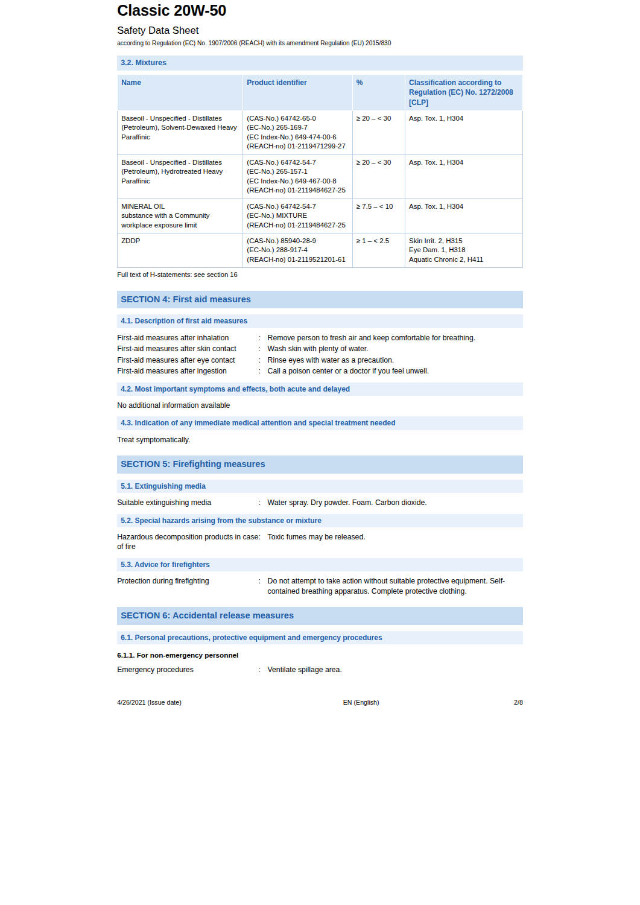Classic 20W-50
Safety Data Sheet
according to Regulation (EC) No. 1907/2006 (REACH) with its amendment Regulation (EU) 2015/830
3.2. Mixtures
| Name | Product identifier | % | Classification according to Regulation (EC) No. 1272/2008 [CLP] |
| --- | --- | --- | --- |
| Baseoil - Unspecified - Distillates (Petroleum), Solvent-Dewaxed Heavy Paraffinic | (CAS-No.) 64742-65-0 (EC-No.) 265-169-7 (EC Index-No.) 649-474-00-6 (REACH-no) 01-2119471299-27 | ≥ 20 – < 30 | Asp. Tox. 1, H304 |
| Baseoil - Unspecified - Distillates (Petroleum), Hydrotreated Heavy Paraffinic | (CAS-No.) 64742-54-7 (EC-No.) 265-157-1 (EC Index-No.) 649-467-00-8 (REACH-no) 01-2119484627-25 | ≥ 20 – < 30 | Asp. Tox. 1, H304 |
| MINERAL OIL substance with a Community workplace exposure limit | (CAS-No.) 64742-54-7 (EC-No.) MIXTURE (REACH-no) 01-2119484627-25 | ≥ 7.5 – < 10 | Asp. Tox. 1, H304 |
| ZDDP | (CAS-No.) 85940-28-9 (EC-No.) 288-917-4 (REACH-no) 01-2119521201-61 | ≥ 1 – < 2.5 | Skin Irrit. 2, H315 Eye Dam. 1, H318 Aquatic Chronic 2, H411 |
Full text of H-statements: see section 16
SECTION 4: First aid measures
4.1. Description of first aid measures
First-aid measures after inhalation
:
Remove person to fresh air and keep comfortable for breathing.
First-aid measures after skin contact
:
Wash skin with plenty of water.
First-aid measures after eye contact
:
Rinse eyes with water as a precaution.
First-aid measures after ingestion
:
Call a poison center or a doctor if you feel unwell.
4.2. Most important symptoms and effects, both acute and delayed
No additional information available
4.3. Indication of any immediate medical attention and special treatment needed
Treat symptomatically.
SECTION 5: Firefighting measures
5.1. Extinguishing media
Suitable extinguishing media
:
Water spray. Dry powder. Foam. Carbon dioxide.
5.2. Special hazards arising from the substance or mixture
Hazardous decomposition products in case of fire
:
Toxic fumes may be released.
5.3. Advice for firefighters
Protection during firefighting
:
Do not attempt to take action without suitable protective equipment. Self-contained breathing apparatus. Complete protective clothing.
SECTION 6: Accidental release measures
6.1. Personal precautions, protective equipment and emergency procedures
6.1.1. For non-emergency personnel
Emergency procedures
:
Ventilate spillage area.
4/26/2021 (Issue date)
EN (English)
2/8